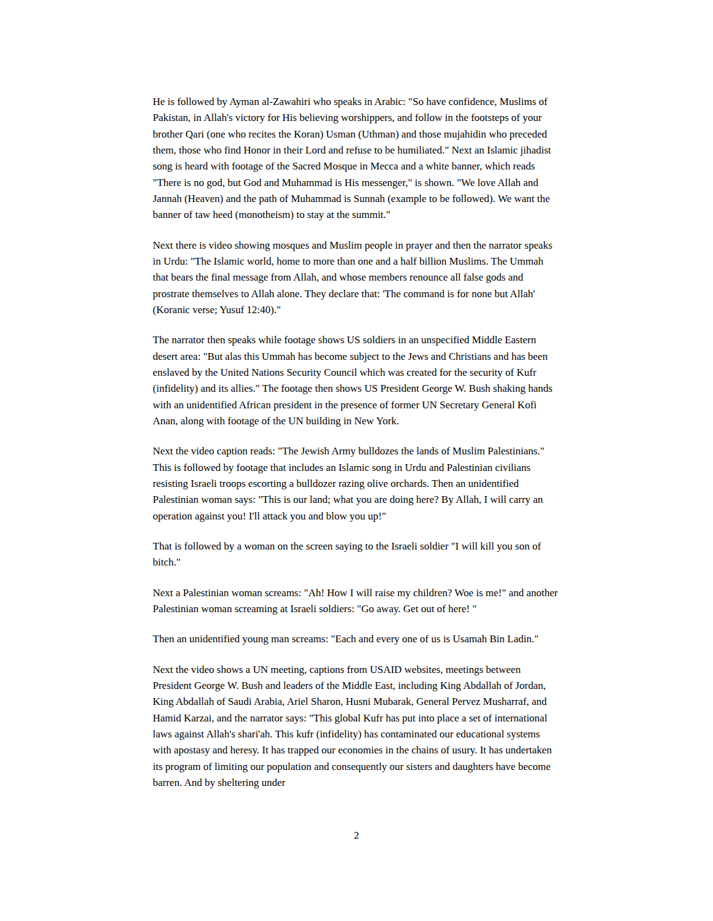He is followed by Ayman al-Zawahiri who speaks in Arabic: "So have confidence, Muslims of Pakistan, in Allah's victory for His believing worshippers, and follow in the footsteps of your brother Qari (one who recites the Koran) Usman (Uthman) and those mujahidin who preceded them, those who find Honor in their Lord and refuse to be humiliated." Next an Islamic jihadist song is heard with footage of the Sacred Mosque in Mecca and a white banner, which reads "There is no god, but God and Muhammad is His messenger," is shown. "We love Allah and Jannah (Heaven) and the path of Muhammad is Sunnah (example to be followed). We want the banner of taw heed (monotheism) to stay at the summit."
Next there is video showing mosques and Muslim people in prayer and then the narrator speaks in Urdu: "The Islamic world, home to more than one and a half billion Muslims. The Ummah that bears the final message from Allah, and whose members renounce all false gods and prostrate themselves to Allah alone. They declare that: 'The command is for none but Allah' (Koranic verse; Yusuf 12:40)."
The narrator then speaks while footage shows US soldiers in an unspecified Middle Eastern desert area: "But alas this Ummah has become subject to the Jews and Christians and has been enslaved by the United Nations Security Council which was created for the security of Kufr (infidelity) and its allies." The footage then shows US President George W. Bush shaking hands with an unidentified African president in the presence of former UN Secretary General Kofi Anan, along with footage of the UN building in New York.
Next the video caption reads: "The Jewish Army bulldozes the lands of Muslim Palestinians." This is followed by footage that includes an Islamic song in Urdu and Palestinian civilians resisting Israeli troops escorting a bulldozer razing olive orchards. Then an unidentified Palestinian woman says: "This is our land; what you are doing here? By Allah, I will carry an operation against you! I'll attack you and blow you up!"
That is followed by a woman on the screen saying to the Israeli soldier "I will kill you son of bitch."
Next a Palestinian woman screams: "Ah! How I will raise my children? Woe is me!" and another Palestinian woman screaming at Israeli soldiers: "Go away. Get out of here! "
Then an unidentified young man screams: "Each and every one of us is Usamah Bin Ladin."
Next the video shows a UN meeting, captions from USAID websites, meetings between President George W. Bush and leaders of the Middle East, including King Abdallah of Jordan, King Abdallah of Saudi Arabia, Ariel Sharon, Husni Mubarak, General Pervez Musharraf, and Hamid Karzai, and the narrator says: "This global Kufr has put into place a set of international laws against Allah's shari'ah. This kufr (infidelity) has contaminated our educational systems with apostasy and heresy. It has trapped our economies in the chains of usury. It has undertaken its program of limiting our population and consequently our sisters and daughters have become barren. And by sheltering under
2